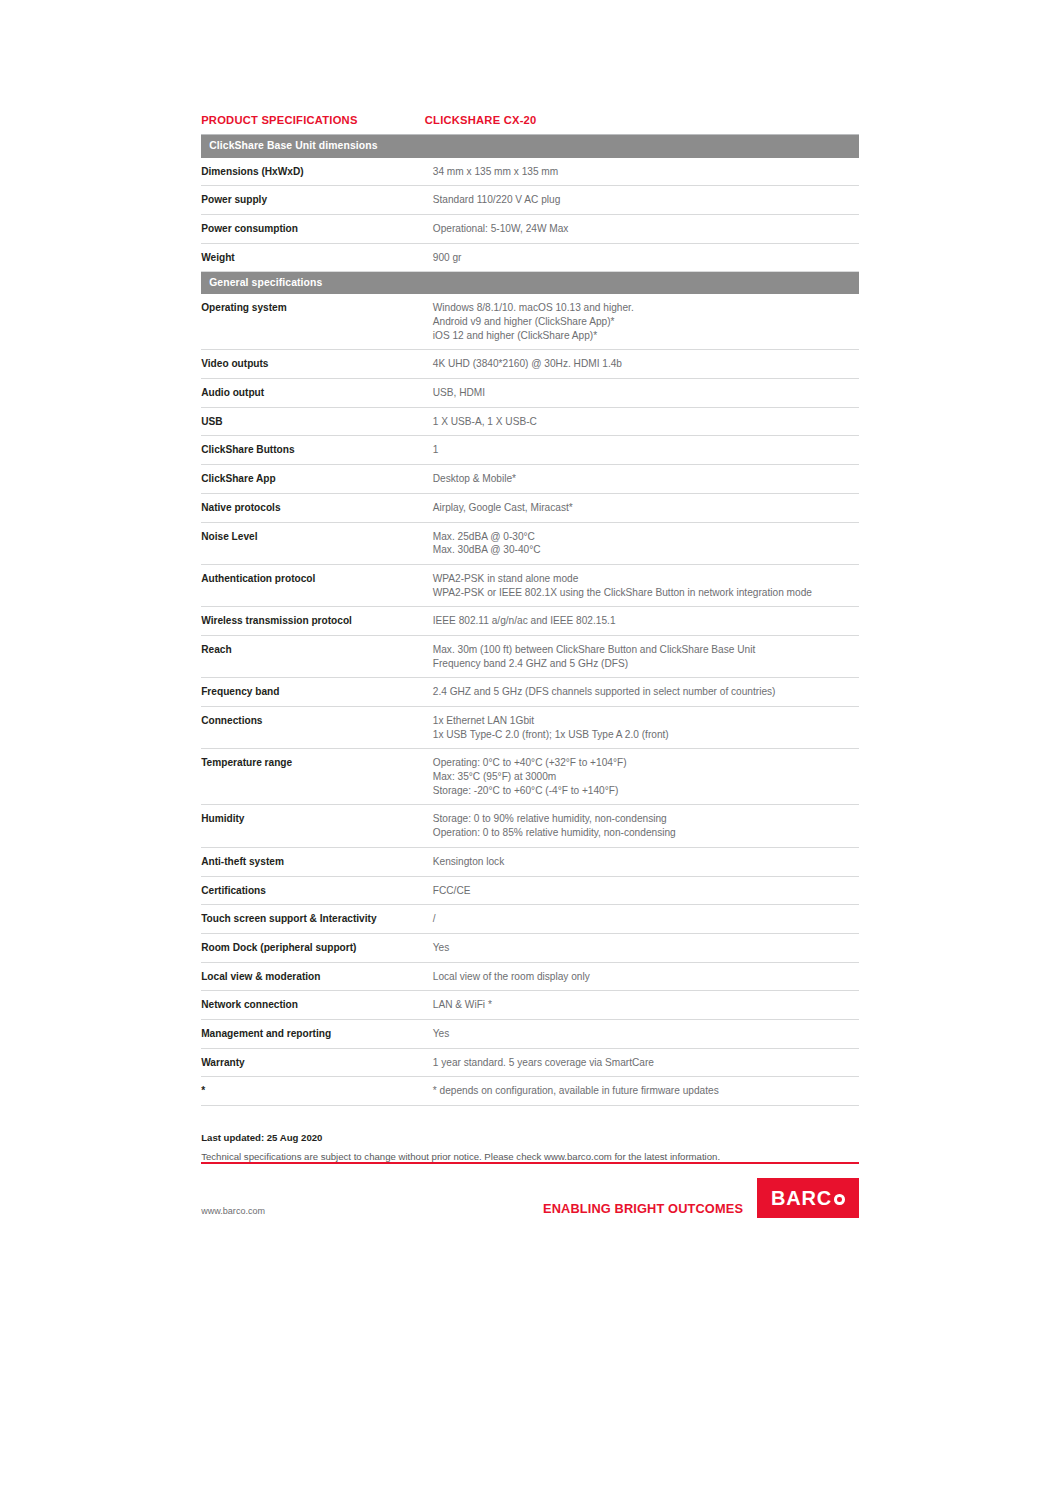| Product specifications | ClickShare CX-20 |
| --- | --- |
| ClickShare Base Unit dimensions |
| Dimensions (HxWxD) | 34 mm x 135 mm x 135 mm |
| Power supply | Standard 110/220 V AC plug |
| Power consumption | Operational: 5-10W, 24W Max |
| Weight | 900 gr |
| General specifications |
| Operating system | Windows 8/8.1/10. macOS 10.13 and higher. Android v9 and higher (ClickShare App)* iOS 12 and higher (ClickShare App)* |
| Video outputs | 4K UHD (3840*2160) @ 30Hz. HDMI 1.4b |
| Audio output | USB, HDMI |
| USB | 1 X USB-A, 1 X USB-C |
| ClickShare Buttons | 1 |
| ClickShare App | Desktop & Mobile* |
| Native protocols | Airplay, Google Cast, Miracast* |
| Noise Level | Max. 25dBA @ 0-30°C Max. 30dBA @ 30-40°C |
| Authentication protocol | WPA2-PSK in stand alone mode WPA2-PSK or IEEE 802.1X using the ClickShare Button in network integration mode |
| Wireless transmission protocol | IEEE 802.11 a/g/n/ac and IEEE 802.15.1 |
| Reach | Max. 30m (100 ft) between ClickShare Button and ClickShare Base Unit Frequency band 2.4 GHZ and 5 GHz (DFS) |
| Frequency band | 2.4 GHZ and 5 GHz (DFS channels supported in select number of countries) |
| Connections | 1x Ethernet LAN 1Gbit 1x USB Type-C 2.0 (front); 1x USB Type A 2.0 (front) |
| Temperature range | Operating: 0°C to +40°C (+32°F to +104°F) Max: 35°C (95°F) at 3000m Storage: -20°C to +60°C (-4°F to +140°F) |
| Humidity | Storage: 0 to 90% relative humidity, non-condensing Operation: 0 to 85% relative humidity, non-condensing |
| Anti-theft system | Kensington lock |
| Certifications | FCC/CE |
| Touch screen support & Interactivity | / |
| Room Dock (peripheral support) | Yes |
| Local view & moderation | Local view of the room display only |
| Network connection | LAN & WiFi * |
| Management and reporting | Yes |
| Warranty | 1 year standard. 5 years coverage via SmartCare |
| * | * depends on configuration, available in future firmware updates |
Last updated: 25 Aug 2020
Technical specifications are subject to change without prior notice. Please check www.barco.com for the latest information.
www.barco.com
ENABLING BRIGHT OUTCOMES
BARC